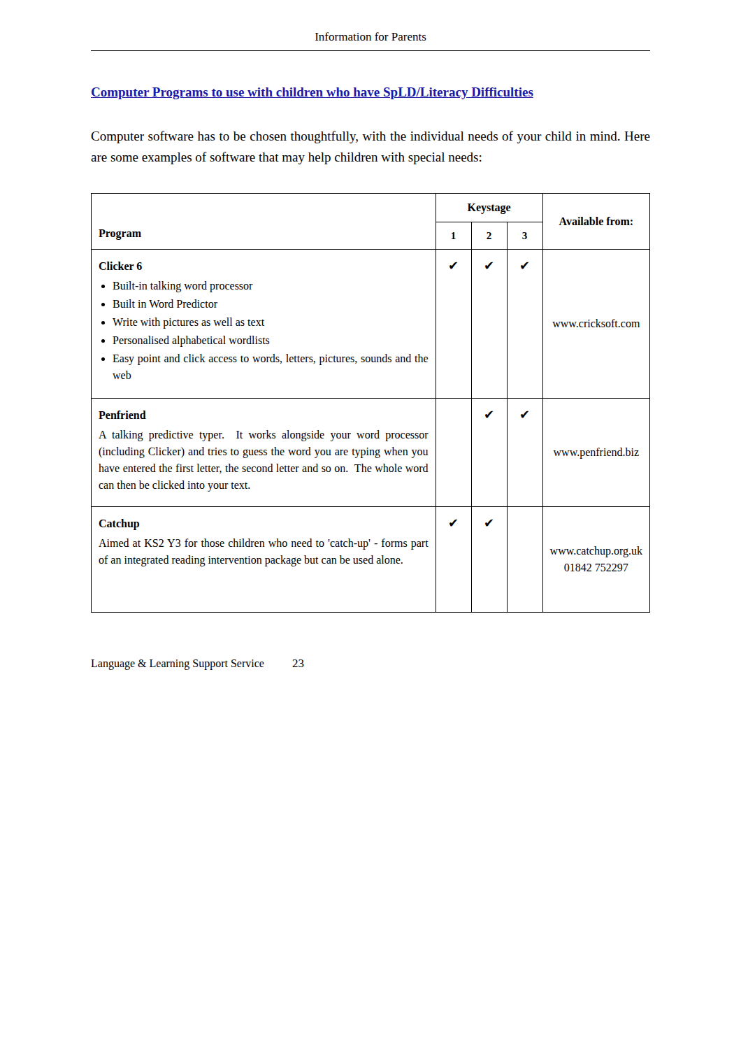Information for Parents
Computer Programs to use with children who have SpLD/Literacy Difficulties
Computer software has to be chosen thoughtfully, with the individual needs of your child in mind. Here are some examples of software that may help children with special needs:
| Program | Keystage | Available from: |
| --- | --- | --- |
| 1 | 2 | 3 |
| Clicker 6 Built-in talking word processor Built in Word Predictor Write with pictures as well as text Personalised alphabetical wordlists Easy point and click access to words, letters, pictures, sounds and the web | ✔ | ✔ | ✔ | www.cricksoft.com |
| Penfriend A talking predictive typer. It works alongside your word processor (including Clicker) and tries to guess the word you are typing when you have entered the first letter, the second letter and so on. The whole word can then be clicked into your text. | | ✔ | ✔ | www.penfriend.biz |
| Catchup Aimed at KS2 Y3 for those children who need to 'catch-up' - forms part of an integrated reading intervention package but can be used alone. | ✔ | ✔ | | www.catchup.org.uk 01842 752297 |
Language & Learning Support Service 23